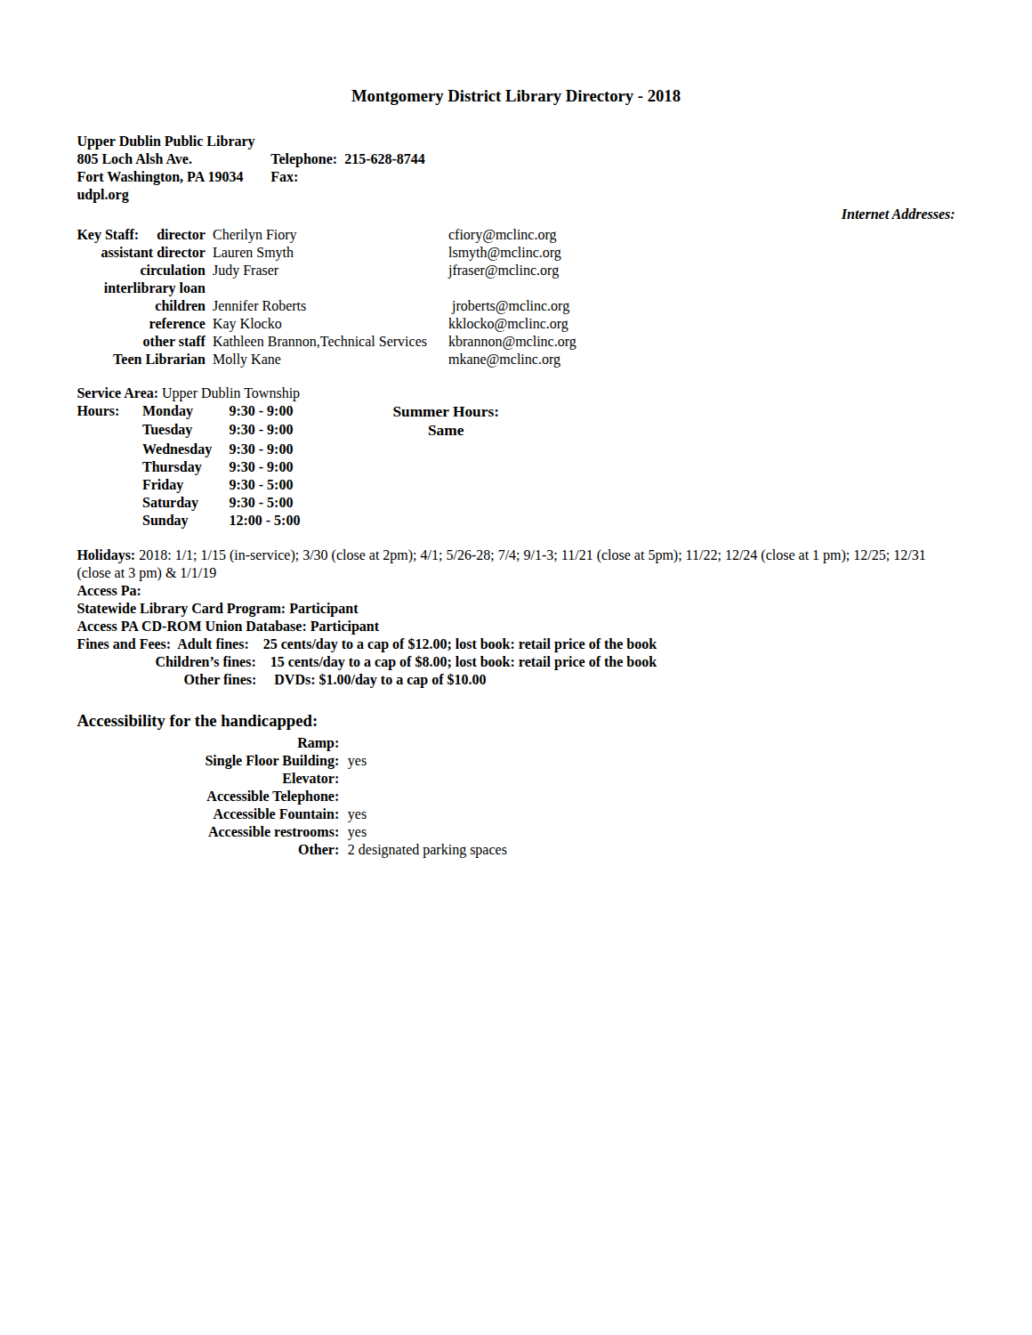Montgomery District Library Directory - 2018
| Upper Dublin Public Library | |
| 805 Loch Alsh Ave. | Telephone: 215-628-8744 |
| Fort Washington, PA 19034 | Fax: |
| udpl.org | |
Internet Addresses:
| Key Staff: director | Cherilyn Fiory | cfiory@mclinc.org |
| assistant director | Lauren Smyth | lsmyth@mclinc.org |
| circulation | Judy Fraser | jfraser@mclinc.org |
| interlibrary loan | | |
| children | Jennifer Roberts | jroberts@mclinc.org |
| reference | Kay Klocko | kklocko@mclinc.org |
| other staff | Kathleen Brannon,Technical Services | kbrannon@mclinc.org |
| Teen Librarian | Molly Kane | mkane@mclinc.org |
Service Area: Upper Dublin Township
| Hours: | Monday | 9:30 - 9:00 | Summer Hours: |
| | Tuesday | 9:30 - 9:00 | Same |
| | Wednesday | 9:30 - 9:00 | |
| | Thursday | 9:30 - 9:00 | |
| | Friday | 9:30 - 5:00 | |
| | Saturday | 9:30 - 5:00 | |
| | Sunday | 12:00 - 5:00 | |
Holidays: 2018: 1/1; 1/15 (in-service); 3/30 (close at 2pm); 4/1; 5/26-28; 7/4; 9/1-3; 11/21 (close at 5pm); 11/22; 12/24 (close at 1 pm); 12/25; 12/31 (close at 3 pm) & 1/1/19
Access Pa:
Statewide Library Card Program: Participant
Access PA CD-ROM Union Database: Participant
Fines and Fees: Adult fines: 25 cents/day to a cap of $12.00; lost book: retail price of the book
Children’s fines: 15 cents/day to a cap of $8.00; lost book: retail price of the book
Other fines: DVDs: $1.00/day to a cap of $10.00
Accessibility for the handicapped:
| Ramp: | |
| Single Floor Building: | yes |
| Elevator: | |
| Accessible Telephone: | |
| Accessible Fountain: | yes |
| Accessible restrooms: | yes |
| Other: | 2 designated parking spaces |